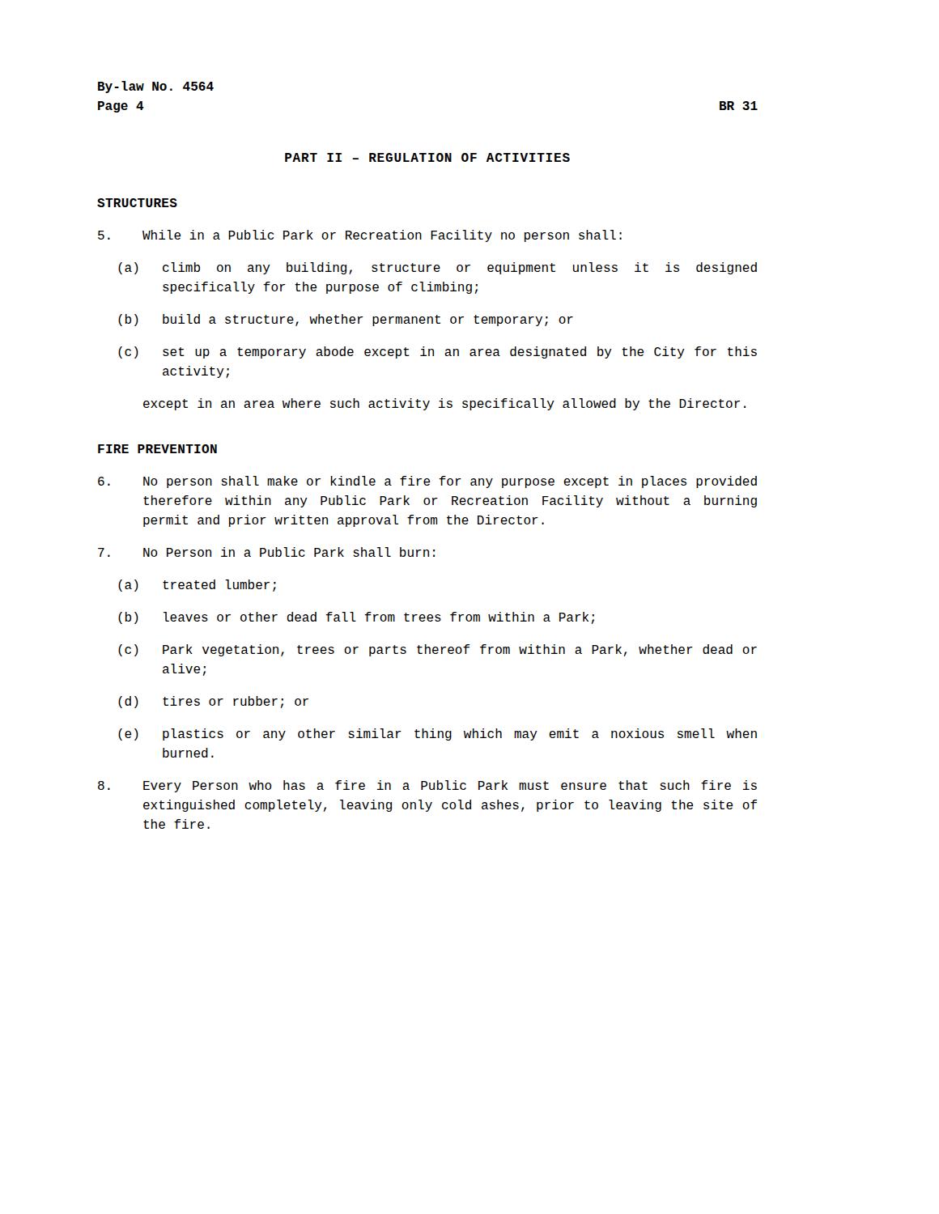By-law No. 4564
Page 4
BR 31
PART II – REGULATION OF ACTIVITIES
STRUCTURES
5.
While in a Public Park or Recreation Facility no person shall:
(a) climb on any building, structure or equipment unless it is designed specifically for the purpose of climbing;
(b) build a structure, whether permanent or temporary; or
(c) set up a temporary abode except in an area designated by the City for this activity;
except in an area where such activity is specifically allowed by the Director.
FIRE PREVENTION
6.
No person shall make or kindle a fire for any purpose except in places provided therefore within any Public Park or Recreation Facility without a burning permit and prior written approval from the Director.
7.
No Person in a Public Park shall burn:
(a) treated lumber;
(b) leaves or other dead fall from trees from within a Park;
(c) Park vegetation, trees or parts thereof from within a Park, whether dead or alive;
(d) tires or rubber; or
(e) plastics or any other similar thing which may emit a noxious smell when burned.
8.
Every Person who has a fire in a Public Park must ensure that such fire is extinguished completely, leaving only cold ashes, prior to leaving the site of the fire.